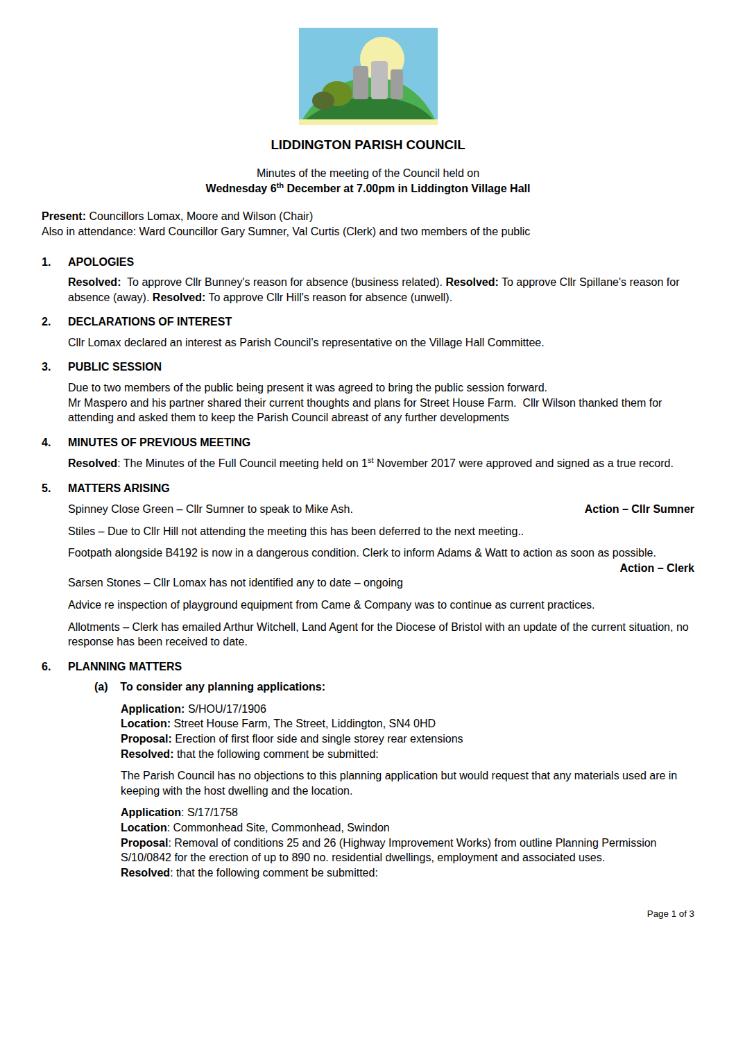LIDDINGTON PARISH COUNCIL
Minutes of the meeting of the Council held on
Wednesday 6th December at 7.00pm in Liddington Village Hall
Present: Councillors Lomax, Moore and Wilson (Chair)
Also in attendance: Ward Councillor Gary Sumner, Val Curtis (Clerk) and two members of the public
Apologies
Resolved: To approve Cllr Bunney's reason for absence (business related). Resolved: To approve Cllr Spillane's reason for absence (away). Resolved: To approve Cllr Hill's reason for absence (unwell).
Declarations of Interest
Cllr Lomax declared an interest as Parish Council's representative on the Village Hall Committee.
Public Session
Due to two members of the public being present it was agreed to bring the public session forward.
Mr Maspero and his partner shared their current thoughts and plans for Street House Farm. Cllr Wilson thanked them for attending and asked them to keep the Parish Council abreast of any further developments
Minutes of Previous Meeting
Resolved: The Minutes of the Full Council meeting held on 1st November 2017 were approved and signed as a true record.
Matters Arising
Spinney Close Green – Cllr Sumner to speak to Mike Ash. Action – Cllr Sumner
Stiles – Due to Cllr Hill not attending the meeting this has been deferred to the next meeting..
Footpath alongside B4192 is now in a dangerous condition. Clerk to inform Adams & Watt to action as soon as possible. Action – Clerk
Sarsen Stones – Cllr Lomax has not identified any to date – ongoing
Advice re inspection of playground equipment from Came & Company was to continue as current practices.
Allotments – Clerk has emailed Arthur Witchell, Land Agent for the Diocese of Bristol with an update of the current situation, no response has been received to date.
Planning Matters
(a) To consider any planning applications:
Application: S/HOU/17/1906
Location: Street House Farm, The Street, Liddington, SN4 0HD
Proposal: Erection of first floor side and single storey rear extensions
Resolved: that the following comment be submitted:
The Parish Council has no objections to this planning application but would request that any materials used are in keeping with the host dwelling and the location.
Application: S/17/1758
Location: Commonhead Site, Commonhead, Swindon
Proposal: Removal of conditions 25 and 26 (Highway Improvement Works) from outline Planning Permission S/10/0842 for the erection of up to 890 no. residential dwellings, employment and associated uses.
Resolved: that the following comment be submitted:
Page 1 of 3